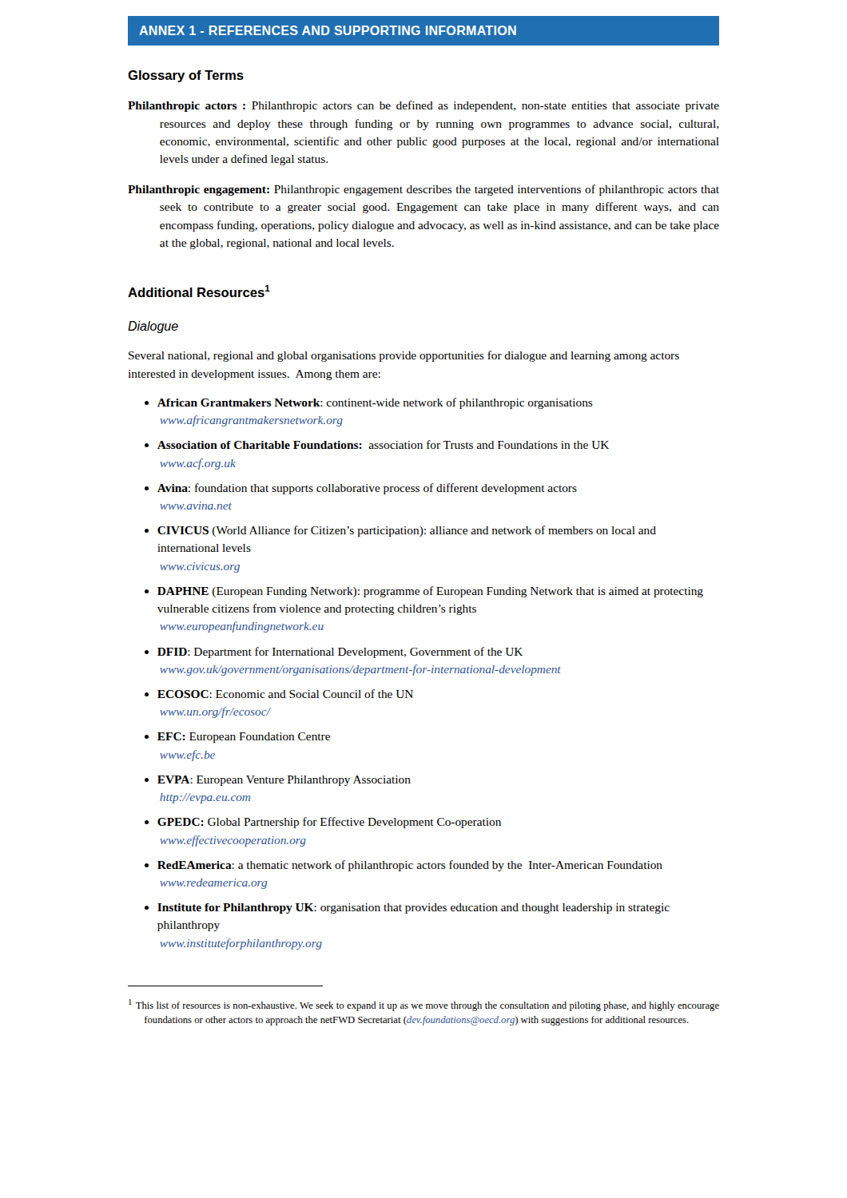ANNEX 1 - REFERENCES AND SUPPORTING INFORMATION
Glossary of Terms
Philanthropic actors : Philanthropic actors can be defined as independent, non-state entities that associate private resources and deploy these through funding or by running own programmes to advance social, cultural, economic, environmental, scientific and other public good purposes at the local, regional and/or international levels under a defined legal status.
Philanthropic engagement: Philanthropic engagement describes the targeted interventions of philanthropic actors that seek to contribute to a greater social good. Engagement can take place in many different ways, and can encompass funding, operations, policy dialogue and advocacy, as well as in-kind assistance, and can be take place at the global, regional, national and local levels.
Additional Resources1
Dialogue
Several national, regional and global organisations provide opportunities for dialogue and learning among actors interested in development issues. Among them are:
African Grantmakers Network: continent-wide network of philanthropic organisations www.africangrantmakersnetwork.org
Association of Charitable Foundations: association for Trusts and Foundations in the UK www.acf.org.uk
Avina: foundation that supports collaborative process of different development actors www.avina.net
CIVICUS (World Alliance for Citizen’s participation): alliance and network of members on local and international levels www.civicus.org
DAPHNE (European Funding Network): programme of European Funding Network that is aimed at protecting vulnerable citizens from violence and protecting children’s rights www.europeanfundingnetwork.eu
DFID: Department for International Development, Government of the UK www.gov.uk/government/organisations/department-for-international-development
ECOSOC: Economic and Social Council of the UN www.un.org/fr/ecosoc/
EFC: European Foundation Centre www.efc.be
EVPA: European Venture Philanthropy Association http://evpa.eu.com
GPEDC: Global Partnership for Effective Development Co-operation www.effectivecooperation.org
RedEAmerica: a thematic network of philanthropic actors founded by the Inter-American Foundation www.redeamerica.org
Institute for Philanthropy UK: organisation that provides education and thought leadership in strategic philanthropy www.instituteforphilanthropy.org
1 This list of resources is non-exhaustive. We seek to expand it up as we move through the consultation and piloting phase, and highly encourage foundations or other actors to approach the netFWD Secretariat (dev.foundations@oecd.org) with suggestions for additional resources.